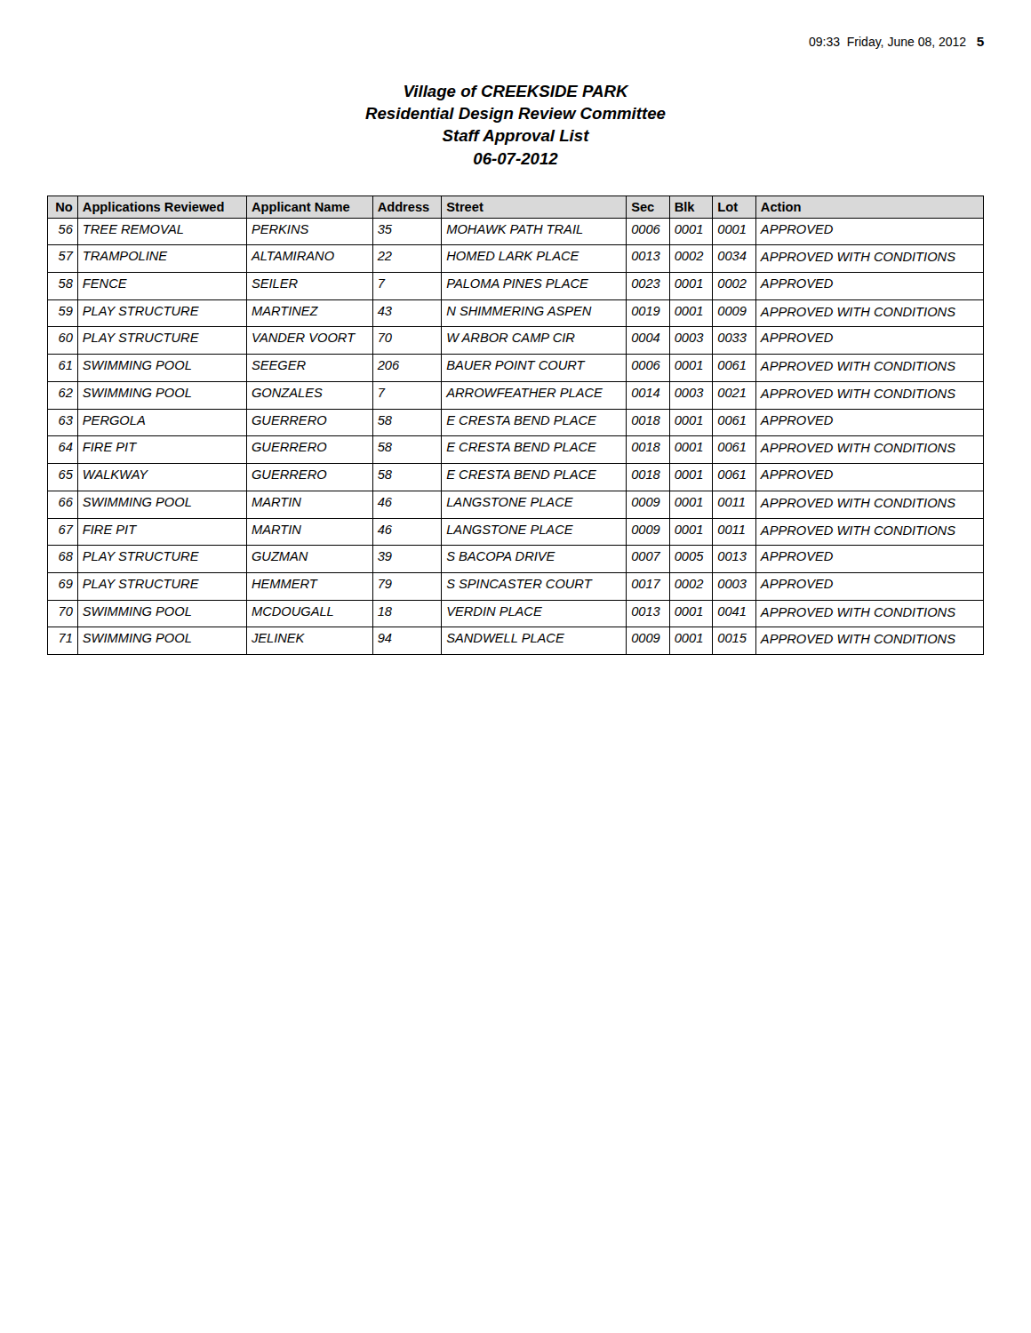09:33 Friday, June 08, 20125
Village of CREEKSIDE PARK
Residential Design Review Committee
Staff Approval List
06-07-2012
| No | Applications Reviewed | Applicant Name | Address | Street | Sec | Blk | Lot | Action |
| --- | --- | --- | --- | --- | --- | --- | --- | --- |
| 56 | TREE REMOVAL | PERKINS | 35 | MOHAWK PATH TRAIL | 0006 | 0001 | 0001 | APPROVED |
| 57 | TRAMPOLINE | ALTAMIRANO | 22 | HOMED LARK PLACE | 0013 | 0002 | 0034 | APPROVED WITH CONDITIONS |
| 58 | FENCE | SEILER | 7 | PALOMA PINES PLACE | 0023 | 0001 | 0002 | APPROVED |
| 59 | PLAY STRUCTURE | MARTINEZ | 43 | N SHIMMERING ASPEN | 0019 | 0001 | 0009 | APPROVED WITH CONDITIONS |
| 60 | PLAY STRUCTURE | VANDER VOORT | 70 | W ARBOR CAMP CIR | 0004 | 0003 | 0033 | APPROVED |
| 61 | SWIMMING POOL | SEEGER | 206 | BAUER POINT COURT | 0006 | 0001 | 0061 | APPROVED WITH CONDITIONS |
| 62 | SWIMMING POOL | GONZALES | 7 | ARROWFEATHER PLACE | 0014 | 0003 | 0021 | APPROVED WITH CONDITIONS |
| 63 | PERGOLA | GUERRERO | 58 | E CRESTA BEND PLACE | 0018 | 0001 | 0061 | APPROVED |
| 64 | FIRE PIT | GUERRERO | 58 | E CRESTA BEND PLACE | 0018 | 0001 | 0061 | APPROVED WITH CONDITIONS |
| 65 | WALKWAY | GUERRERO | 58 | E CRESTA BEND PLACE | 0018 | 0001 | 0061 | APPROVED |
| 66 | SWIMMING POOL | MARTIN | 46 | LANGSTONE PLACE | 0009 | 0001 | 0011 | APPROVED WITH CONDITIONS |
| 67 | FIRE PIT | MARTIN | 46 | LANGSTONE PLACE | 0009 | 0001 | 0011 | APPROVED WITH CONDITIONS |
| 68 | PLAY STRUCTURE | GUZMAN | 39 | S BACOPA DRIVE | 0007 | 0005 | 0013 | APPROVED |
| 69 | PLAY STRUCTURE | HEMMERT | 79 | S SPINCASTER COURT | 0017 | 0002 | 0003 | APPROVED |
| 70 | SWIMMING POOL | MCDOUGALL | 18 | VERDIN PLACE | 0013 | 0001 | 0041 | APPROVED WITH CONDITIONS |
| 71 | SWIMMING POOL | JELINEK | 94 | SANDWELL PLACE | 0009 | 0001 | 0015 | APPROVED WITH CONDITIONS |